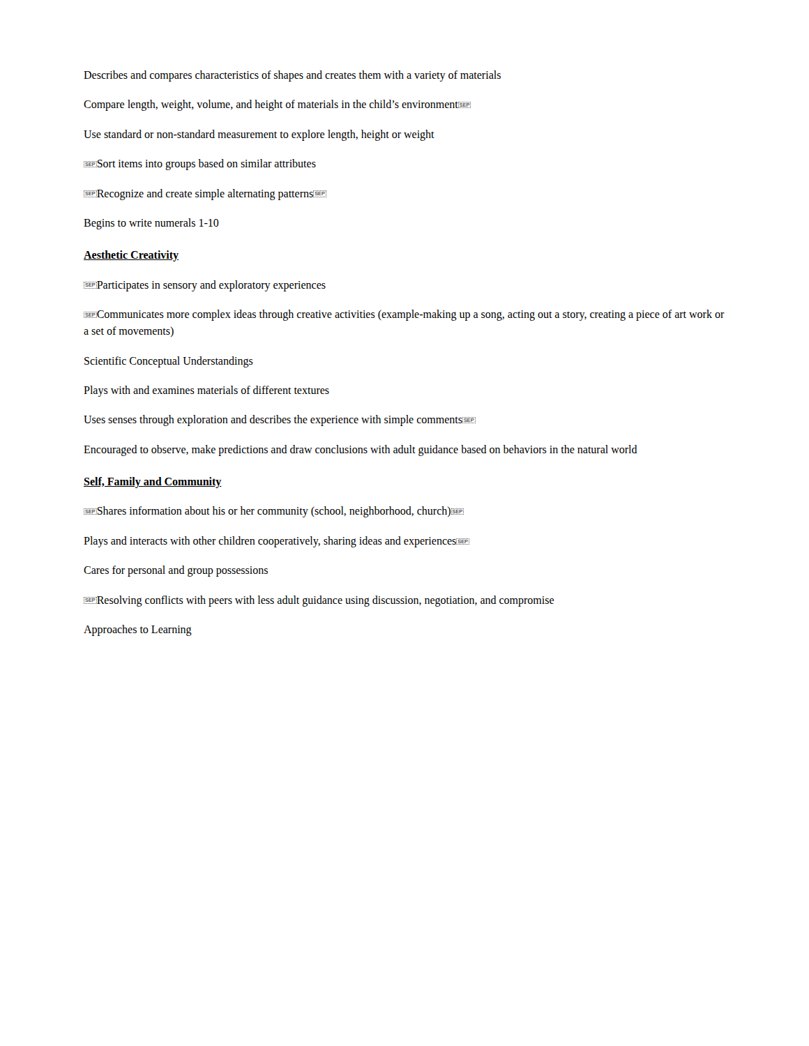Describes and compares characteristics of shapes and creates them with a variety of materials
Compare length, weight, volume, and height of materials in the child’s environmentSEP
Use standard or non-standard measurement to explore length, height or weight
SEPSort items into groups based on similar attributes
SEPRecognize and create simple alternating patternsSEP
Begins to write numerals 1-10
Aesthetic Creativity
SEPParticipates in sensory and exploratory experiences
SEPCommunicates more complex ideas through creative activities (example-making up a song, acting out a story, creating a piece of art work or a set of movements)
Scientific Conceptual Understandings
Plays with and examines materials of different textures
Uses senses through exploration and describes the experience with simple commentsSEP
Encouraged to observe, make predictions and draw conclusions with adult guidance based on behaviors in the natural world
Self, Family and Community
SEPShares information about his or her community (school, neighborhood, church)SEP
Plays and interacts with other children cooperatively, sharing ideas and experiencesSEP
Cares for personal and group possessions
SEPResolving conflicts with peers with less adult guidance using discussion, negotiation, and compromise
Approaches to Learning